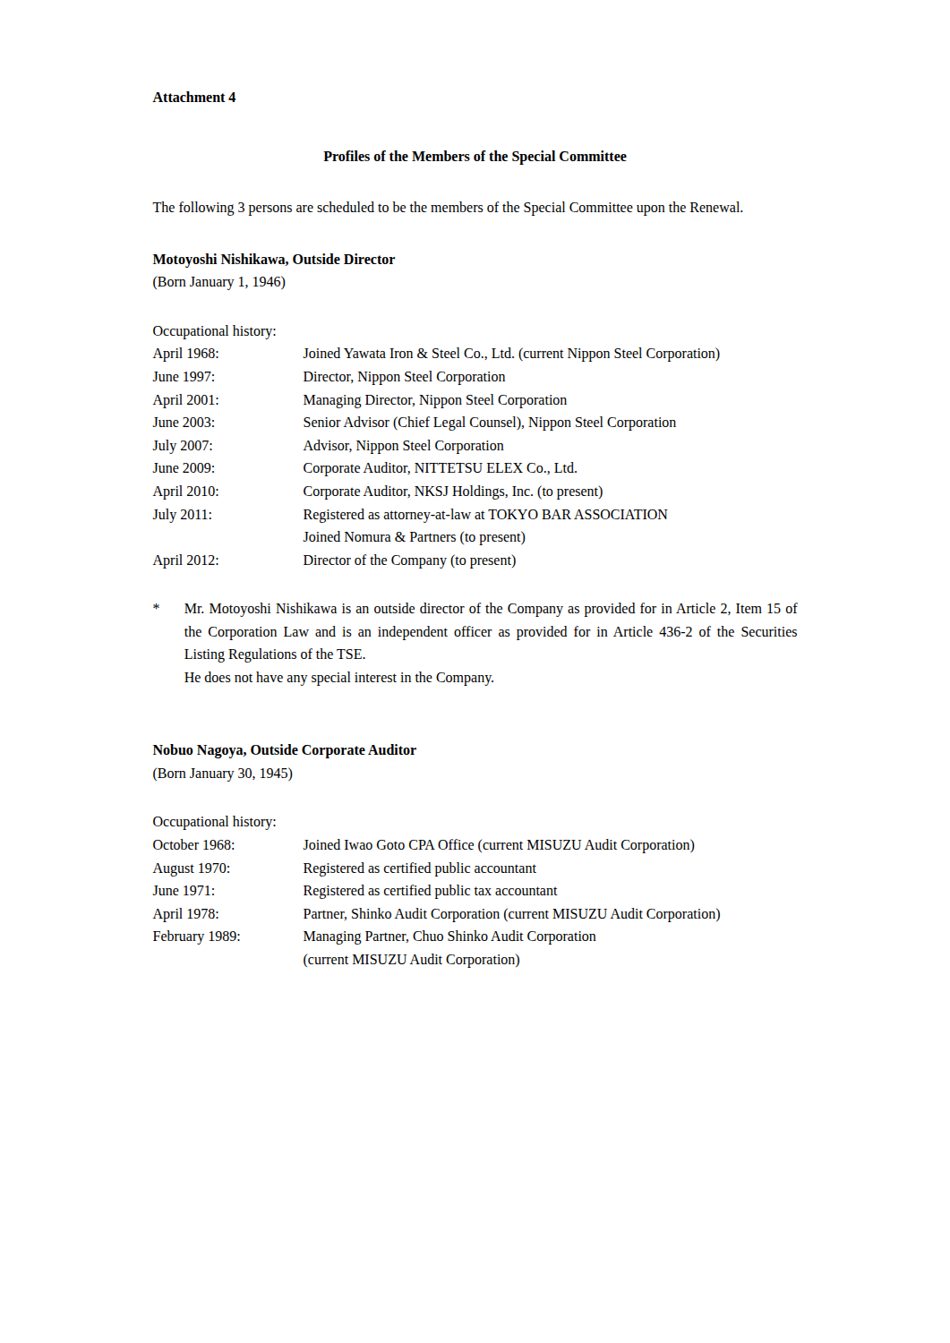Attachment 4
Profiles of the Members of the Special Committee
The following 3 persons are scheduled to be the members of the Special Committee upon the Renewal.
Motoyoshi Nishikawa, Outside Director
(Born January 1, 1946)
Occupational history:
| April 1968: | Joined Yawata Iron & Steel Co., Ltd. (current Nippon Steel Corporation) |
| June 1997: | Director, Nippon Steel Corporation |
| April 2001: | Managing Director, Nippon Steel Corporation |
| June 2003: | Senior Advisor (Chief Legal Counsel), Nippon Steel Corporation |
| July 2007: | Advisor, Nippon Steel Corporation |
| June 2009: | Corporate Auditor, NITTETSU ELEX Co., Ltd. |
| April 2010: | Corporate Auditor, NKSJ Holdings, Inc. (to present) |
| July 2011: | Registered as attorney-at-law at TOKYO BAR ASSOCIATION |
| | Joined Nomura & Partners (to present) |
| April 2012: | Director of the Company (to present) |
*
Mr. Motoyoshi Nishikawa is an outside director of the Company as provided for in Article 2, Item 15 of the Corporation Law and is an independent officer as provided for in Article 436-2 of the Securities Listing Regulations of the TSE.
He does not have any special interest in the Company.
Nobuo Nagoya, Outside Corporate Auditor
(Born January 30, 1945)
Occupational history:
| October 1968: | Joined Iwao Goto CPA Office (current MISUZU Audit Corporation) |
| August 1970: | Registered as certified public accountant |
| June 1971: | Registered as certified public tax accountant |
| April 1978: | Partner, Shinko Audit Corporation (current MISUZU Audit Corporation) |
| February 1989: | Managing Partner, Chuo Shinko Audit Corporation |
| | (current MISUZU Audit Corporation) |